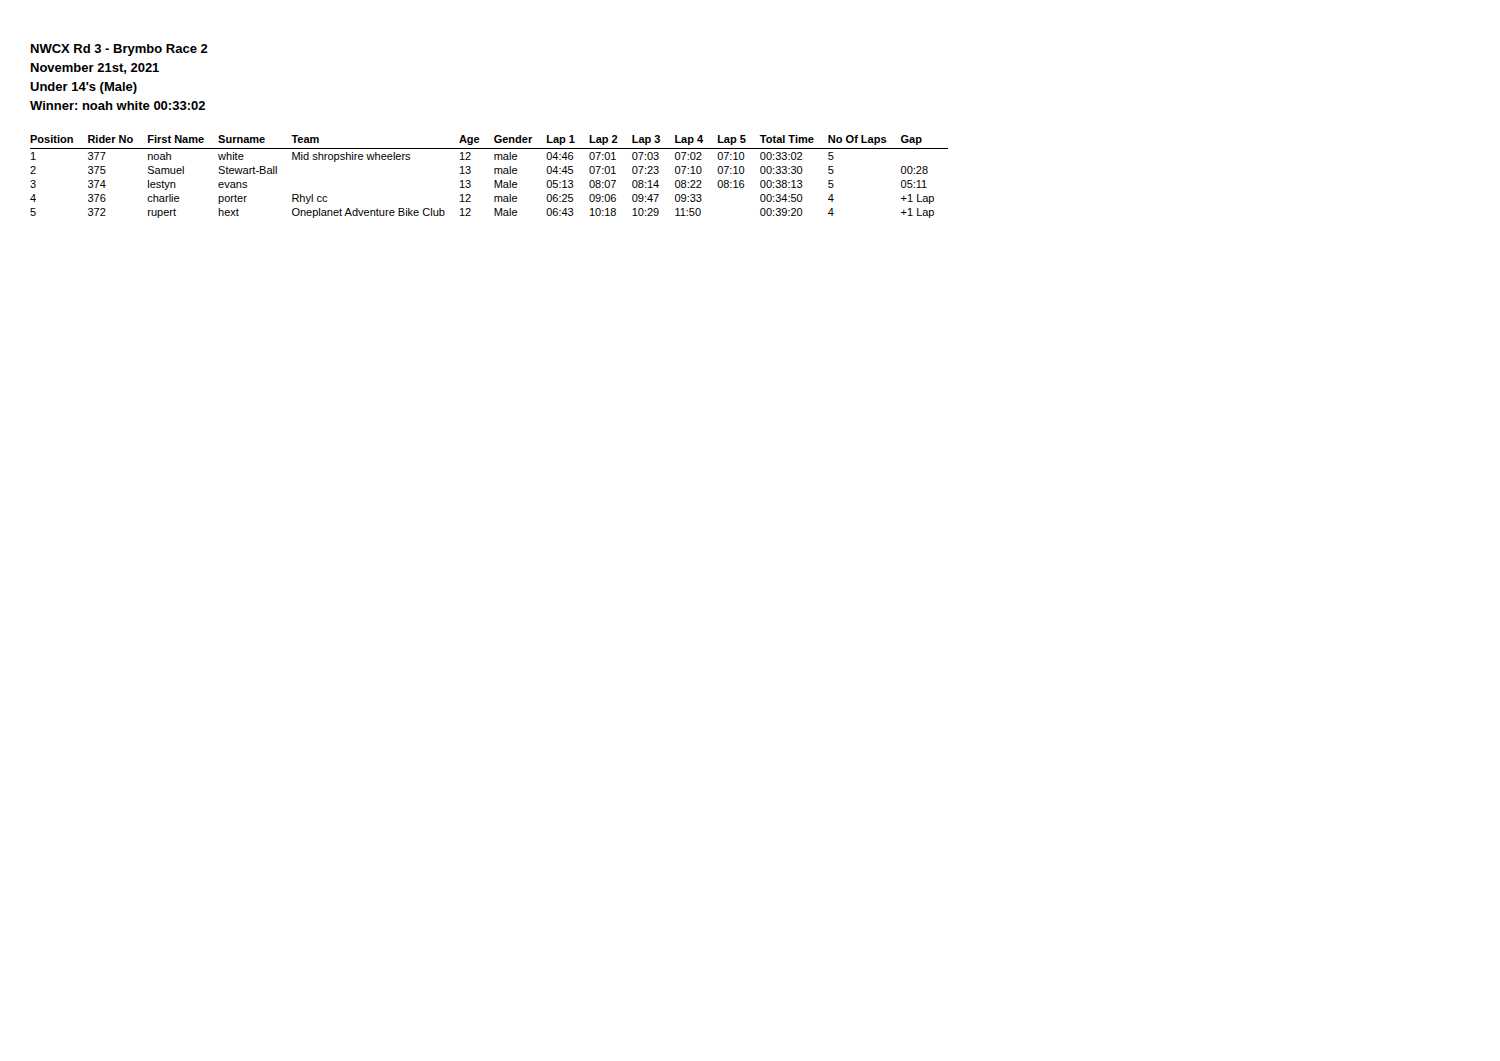NWCX Rd 3 - Brymbo Race 2
November 21st, 2021
Under 14's (Male)
Winner: noah white 00:33:02
| Position | Rider No | First Name | Surname | Team | Age | Gender | Lap 1 | Lap 2 | Lap 3 | Lap 4 | Lap 5 | Total Time | No Of Laps | Gap |
| --- | --- | --- | --- | --- | --- | --- | --- | --- | --- | --- | --- | --- | --- | --- |
| 1 | 377 | noah | white | Mid shropshire wheelers | 12 | male | 04:46 | 07:01 | 07:03 | 07:02 | 07:10 | 00:33:02 | 5 | |
| 2 | 375 | Samuel | Stewart-Ball | | 13 | male | 04:45 | 07:01 | 07:23 | 07:10 | 07:10 | 00:33:30 | 5 | 00:28 |
| 3 | 374 | lestyn | evans | | 13 | Male | 05:13 | 08:07 | 08:14 | 08:22 | 08:16 | 00:38:13 | 5 | 05:11 |
| 4 | 376 | charlie | porter | Rhyl cc | 12 | male | 06:25 | 09:06 | 09:47 | 09:33 | | 00:34:50 | 4 | +1 Lap |
| 5 | 372 | rupert | hext | Oneplanet Adventure Bike Club | 12 | Male | 06:43 | 10:18 | 10:29 | 11:50 | | 00:39:20 | 4 | +1 Lap |